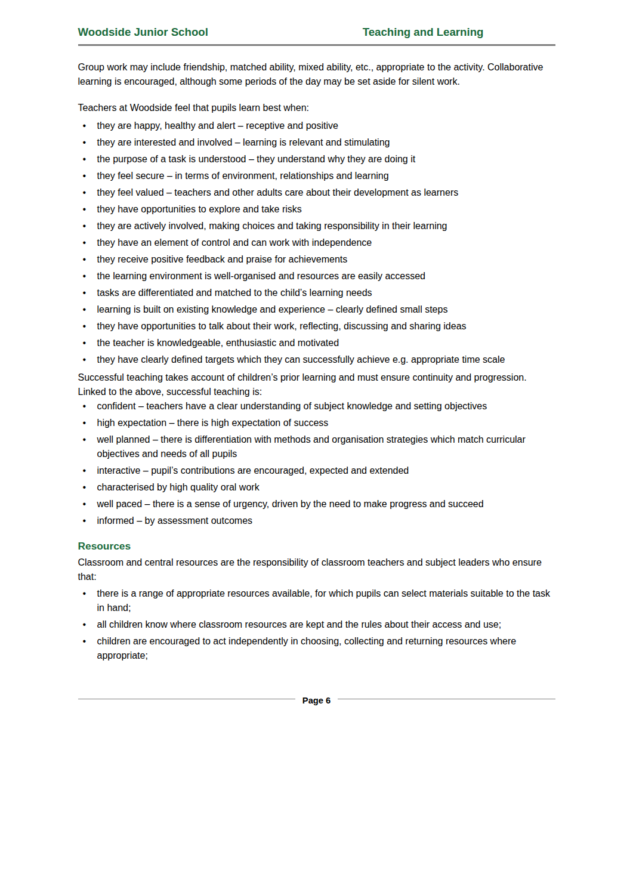Woodside Junior School
Teaching and Learning
Group work may include friendship, matched ability, mixed ability, etc., appropriate to the activity. Collaborative learning is encouraged, although some periods of the day may be set aside for silent work.
Teachers at Woodside feel that pupils learn best when:
they are happy, healthy and alert – receptive and positive
they are interested and involved – learning is relevant and stimulating
the purpose of a task is understood – they understand why they are doing it
they feel secure – in terms of environment, relationships and learning
they feel valued – teachers and other adults care about their development as learners
they have opportunities to explore and take risks
they are actively involved, making choices and taking responsibility in their learning
they have an element of control and can work with independence
they receive positive feedback and praise for achievements
the learning environment is well-organised and resources are easily accessed
tasks are differentiated and matched to the child’s learning needs
learning is built on existing knowledge and experience – clearly defined small steps
they have opportunities to talk about their work, reflecting, discussing and sharing ideas
the teacher is knowledgeable, enthusiastic and motivated
they have clearly defined targets which they can successfully achieve e.g. appropriate time scale
Successful teaching takes account of children’s prior learning and must ensure continuity and progression.
Linked to the above, successful teaching is:
confident – teachers have a clear understanding of subject knowledge and setting objectives
high expectation – there is high expectation of success
well planned – there is differentiation with methods and organisation strategies which match curricular objectives and needs of all pupils
interactive – pupil’s contributions are encouraged, expected and extended
characterised by high quality oral work
well paced – there is a sense of urgency, driven by the need to make progress and succeed
informed – by assessment outcomes
Resources
Classroom and central resources are the responsibility of classroom teachers and subject leaders who ensure that:
there is a range of appropriate resources available, for which pupils can select materials suitable to the task in hand;
all children know where classroom resources are kept and the rules about their access and use;
children are encouraged to act independently in choosing, collecting and returning resources where appropriate;
Page 6